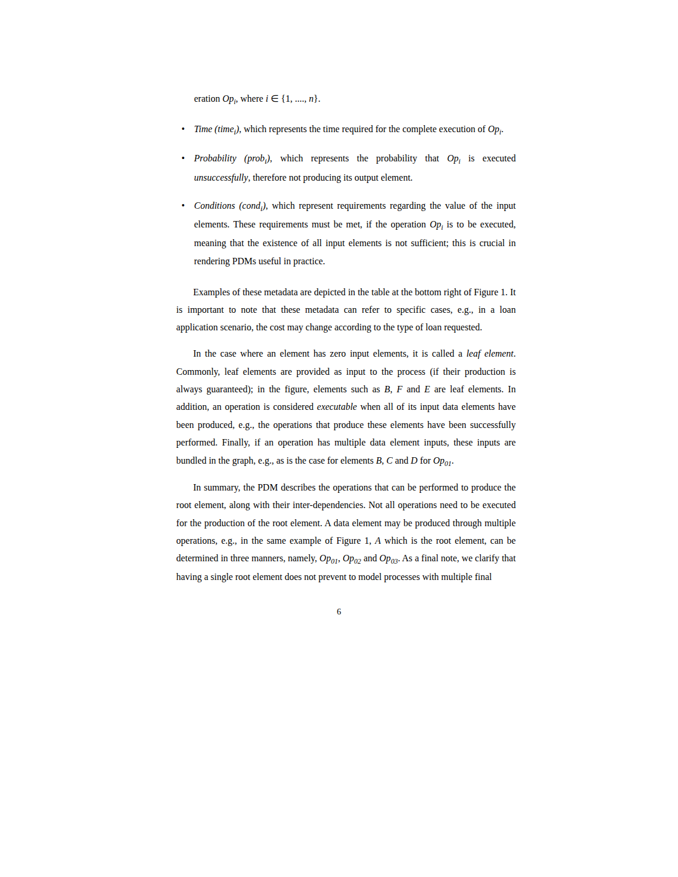eration Opi, where i ∈ {1, ...., n}.
Time (timei), which represents the time required for the complete execution of Opi.
Probability (probi), which represents the probability that Opi is executed unsuccessfully, therefore not producing its output element.
Conditions (condi), which represent requirements regarding the value of the input elements. These requirements must be met, if the operation Opi is to be executed, meaning that the existence of all input elements is not sufficient; this is crucial in rendering PDMs useful in practice.
Examples of these metadata are depicted in the table at the bottom right of Figure 1. It is important to note that these metadata can refer to specific cases, e.g., in a loan application scenario, the cost may change according to the type of loan requested.
In the case where an element has zero input elements, it is called a leaf element. Commonly, leaf elements are provided as input to the process (if their production is always guaranteed); in the figure, elements such as B, F and E are leaf elements. In addition, an operation is considered executable when all of its input data elements have been produced, e.g., the operations that produce these elements have been successfully performed. Finally, if an operation has multiple data element inputs, these inputs are bundled in the graph, e.g., as is the case for elements B, C and D for Op01.
In summary, the PDM describes the operations that can be performed to produce the root element, along with their inter-dependencies. Not all operations need to be executed for the production of the root element. A data element may be produced through multiple operations, e.g., in the same example of Figure 1, A which is the root element, can be determined in three manners, namely, Op01, Op02 and Op03. As a final note, we clarify that having a single root element does not prevent to model processes with multiple final
6